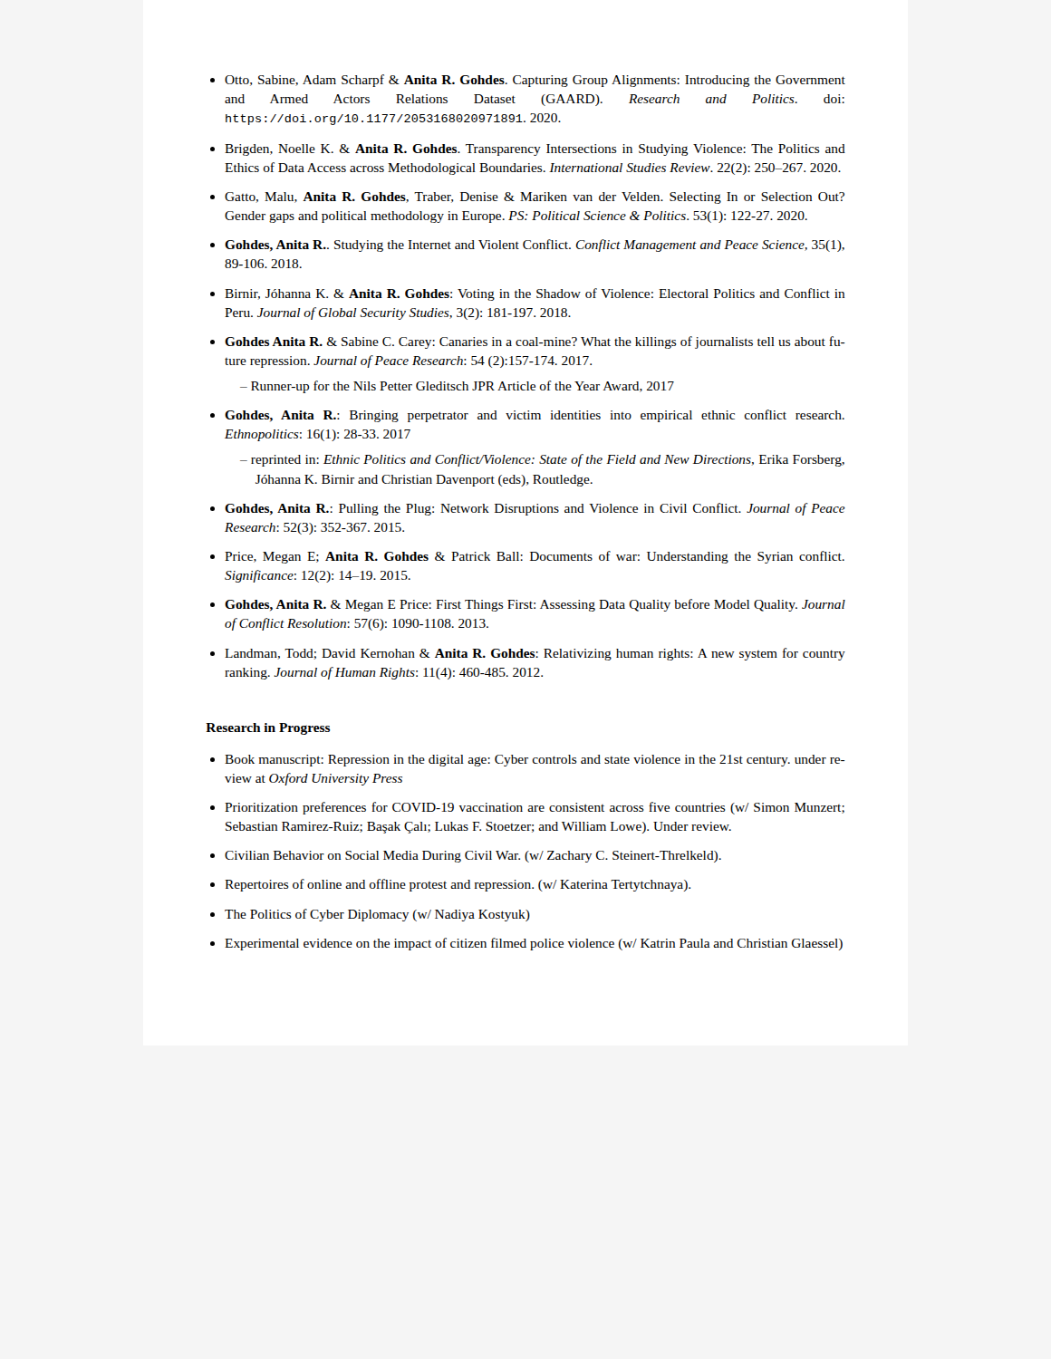Otto, Sabine, Adam Scharpf & Anita R. Gohdes. Capturing Group Alignments: Introducing the Government and Armed Actors Relations Dataset (GAARD). Research and Politics. doi: https://doi.org/10.1177/2053168020971891. 2020.
Brigden, Noelle K. & Anita R. Gohdes. Transparency Intersections in Studying Violence: The Politics and Ethics of Data Access across Methodological Boundaries. International Studies Review. 22(2): 250–267. 2020.
Gatto, Malu, Anita R. Gohdes, Traber, Denise & Mariken van der Velden. Selecting In or Selection Out? Gender gaps and political methodology in Europe. PS: Political Science & Politics. 53(1): 122-27. 2020.
Gohdes, Anita R.. Studying the Internet and Violent Conflict. Conflict Management and Peace Science, 35(1), 89-106. 2018.
Birnir, Jóhanna K. & Anita R. Gohdes: Voting in the Shadow of Violence: Electoral Politics and Conflict in Peru. Journal of Global Security Studies, 3(2): 181-197. 2018.
Gohdes Anita R. & Sabine C. Carey: Canaries in a coal-mine? What the killings of journalists tell us about future repression. Journal of Peace Research: 54 (2):157-174. 2017.
Runner-up for the Nils Petter Gleditsch JPR Article of the Year Award, 2017
Gohdes, Anita R.: Bringing perpetrator and victim identities into empirical ethnic conflict research. Ethnopolitics: 16(1): 28-33. 2017
reprinted in: Ethnic Politics and Conflict/Violence: State of the Field and New Directions, Erika Forsberg, Jóhanna K. Birnir and Christian Davenport (eds), Routledge.
Gohdes, Anita R.: Pulling the Plug: Network Disruptions and Violence in Civil Conflict. Journal of Peace Research: 52(3): 352-367. 2015.
Price, Megan E; Anita R. Gohdes & Patrick Ball: Documents of war: Understanding the Syrian conflict. Significance: 12(2): 14–19. 2015.
Gohdes, Anita R. & Megan E Price: First Things First: Assessing Data Quality before Model Quality. Journal of Conflict Resolution: 57(6): 1090-1108. 2013.
Landman, Todd; David Kernohan & Anita R. Gohdes: Relativizing human rights: A new system for country ranking. Journal of Human Rights: 11(4): 460-485. 2012.
Research in Progress
Book manuscript: Repression in the digital age: Cyber controls and state violence in the 21st century. under review at Oxford University Press
Prioritization preferences for COVID-19 vaccination are consistent across five countries (w/ Simon Munzert; Sebastian Ramirez-Ruiz; Başak Çalı; Lukas F. Stoetzer; and William Lowe). Under review.
Civilian Behavior on Social Media During Civil War. (w/ Zachary C. Steinert-Threlkeld).
Repertoires of online and offline protest and repression. (w/ Katerina Tertytchnaya).
The Politics of Cyber Diplomacy (w/ Nadiya Kostyuk)
Experimental evidence on the impact of citizen filmed police violence (w/ Katrin Paula and Christian Glaessel)